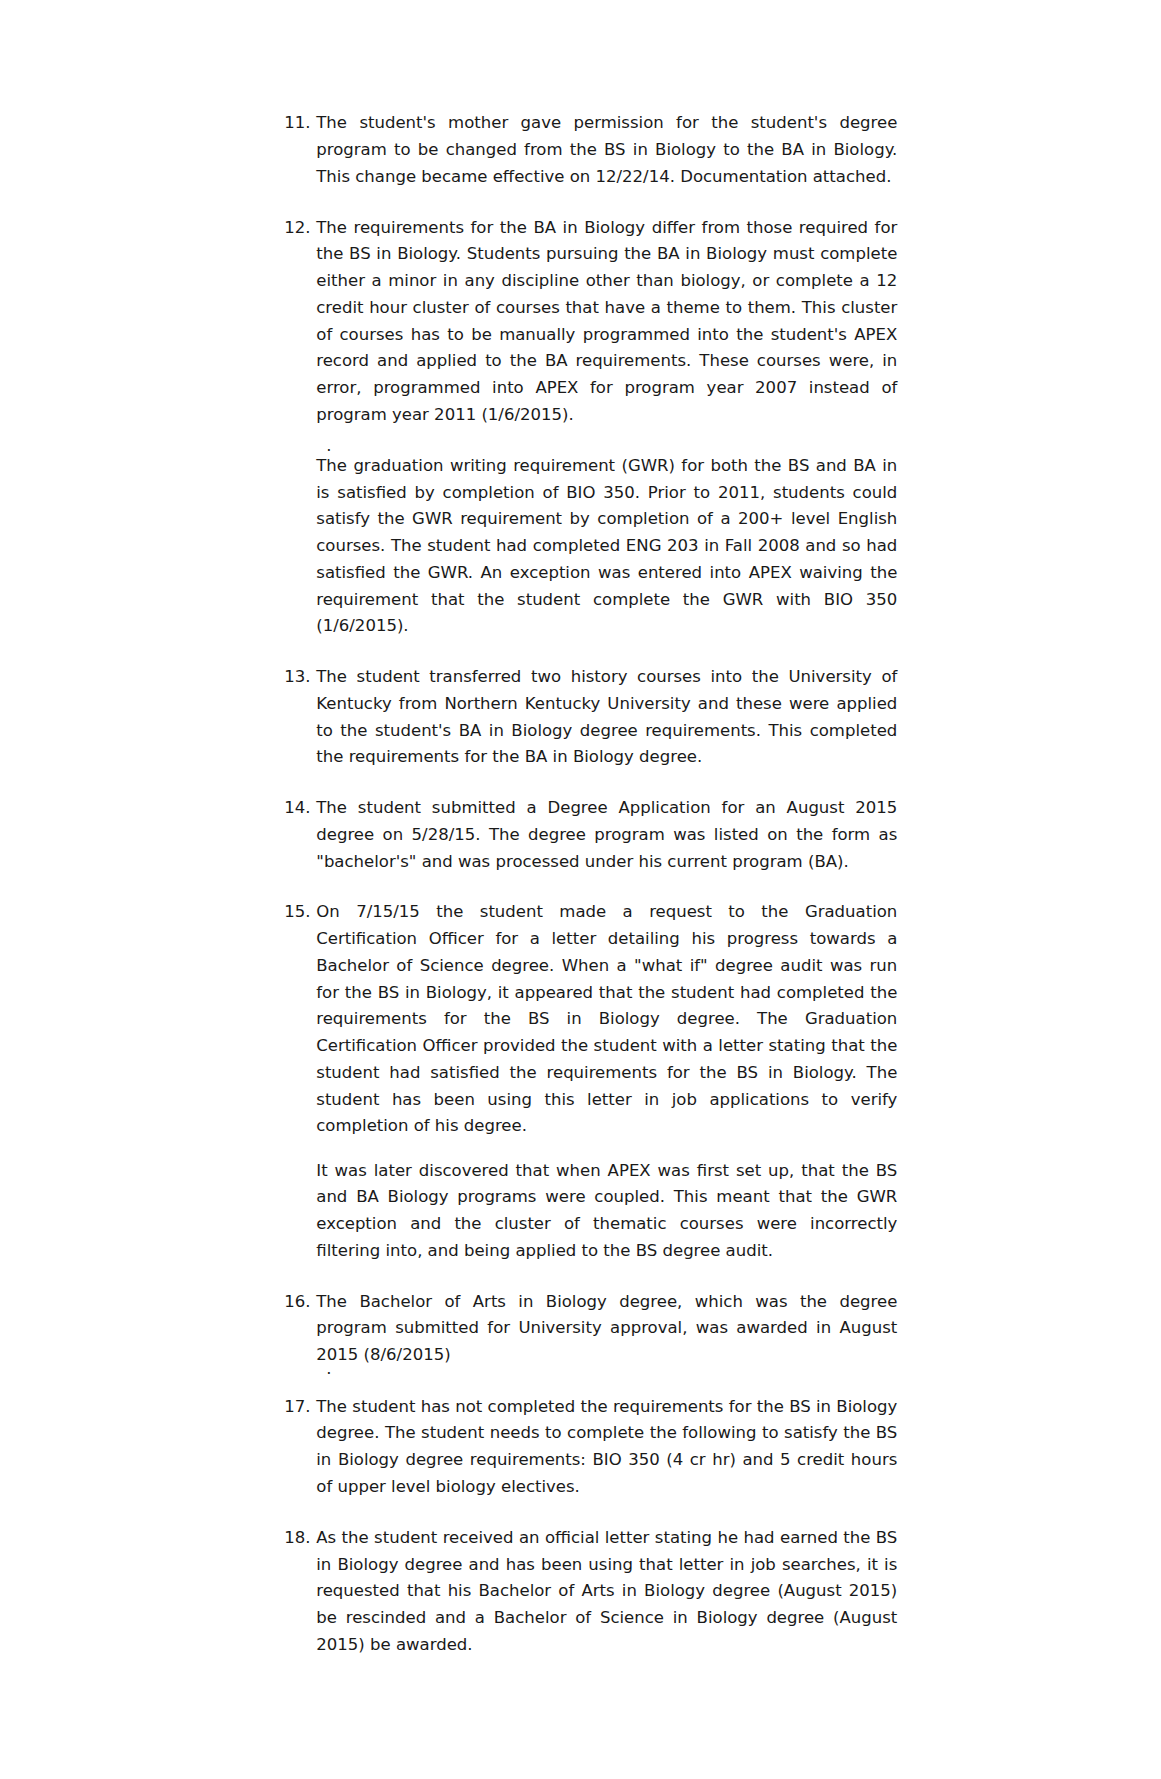The student's mother gave permission for the student's degree program to be changed from the BS in Biology to the BA in Biology. This change became effective on 12/22/14. Documentation attached.
The requirements for the BA in Biology differ from those required for the BS in Biology. Students pursuing the BA in Biology must complete either a minor in any discipline other than biology, or complete a 12 credit hour cluster of courses that have a theme to them. This cluster of courses has to be manually programmed into the student's APEX record and applied to the BA requirements. These courses were, in error, programmed into APEX for program year 2007 instead of program year 2011 (1/6/2015).
.
The graduation writing requirement (GWR) for both the BS and BA in is satisfied by completion of BIO 350. Prior to 2011, students could satisfy the GWR requirement by completion of a 200+ level English courses. The student had completed ENG 203 in Fall 2008 and so had satisfied the GWR. An exception was entered into APEX waiving the requirement that the student complete the GWR with BIO 350 (1/6/2015).
The student transferred two history courses into the University of Kentucky from Northern Kentucky University and these were applied to the student's BA in Biology degree requirements. This completed the requirements for the BA in Biology degree.
The student submitted a Degree Application for an August 2015 degree on 5/28/15. The degree program was listed on the form as "bachelor's" and was processed under his current program (BA).
On 7/15/15 the student made a request to the Graduation Certification Officer for a letter detailing his progress towards a Bachelor of Science degree. When a "what if" degree audit was run for the BS in Biology, it appeared that the student had completed the requirements for the BS in Biology degree. The Graduation Certification Officer provided the student with a letter stating that the student had satisfied the requirements for the BS in Biology. The student has been using this letter in job applications to verify completion of his degree.
It was later discovered that when APEX was first set up, that the BS and BA Biology programs were coupled. This meant that the GWR exception and the cluster of thematic courses were incorrectly filtering into, and being applied to the BS degree audit.
The Bachelor of Arts in Biology degree, which was the degree program submitted for University approval, was awarded in August 2015 (8/6/2015) .
The student has not completed the requirements for the BS in Biology degree. The student needs to complete the following to satisfy the BS in Biology degree requirements: BIO 350 (4 cr hr) and 5 credit hours of upper level biology electives.
As the student received an official letter stating he had earned the BS in Biology degree and has been using that letter in job searches, it is requested that his Bachelor of Arts in Biology degree (August 2015) be rescinded and a Bachelor of Science in Biology degree (August 2015) be awarded.